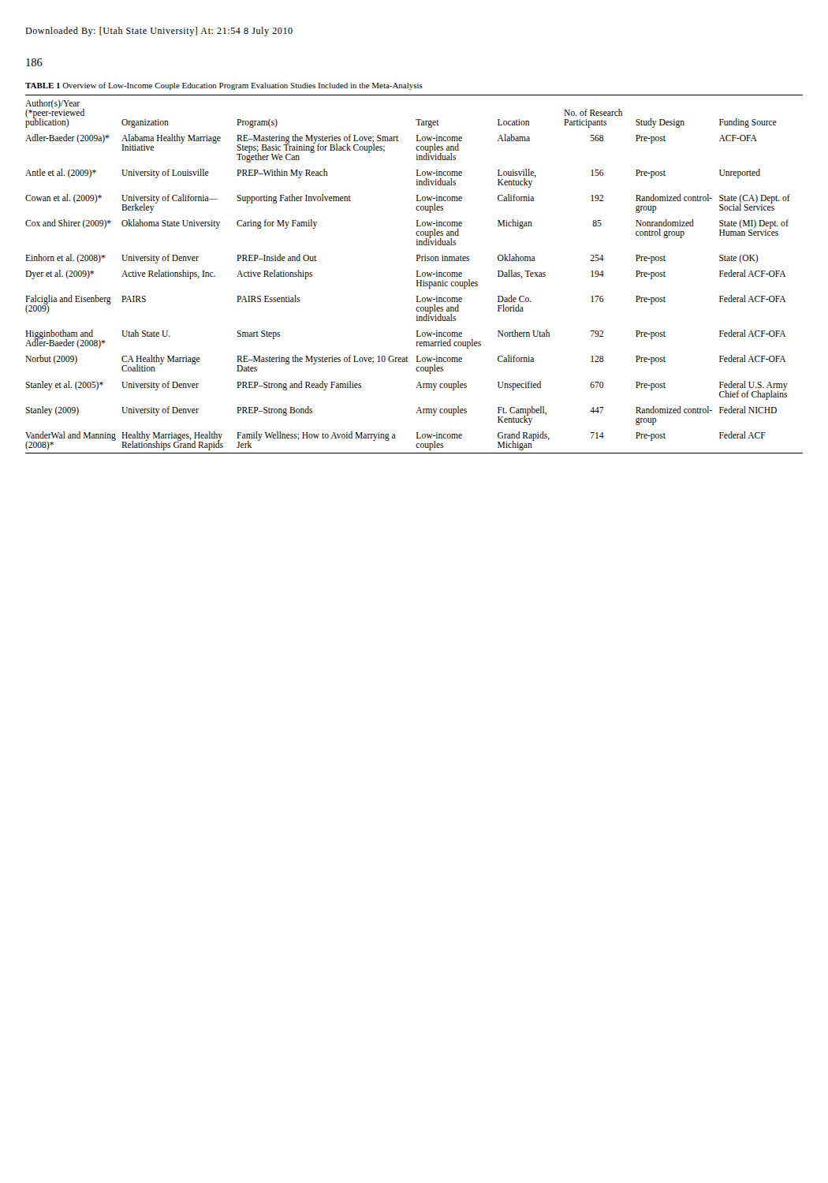Downloaded By: [Utah State University] At: 21:54 8 July 2010
186
TABLE 1 Overview of Low-Income Couple Education Program Evaluation Studies Included in the Meta-Analysis
| Author(s)/Year (*peer-reviewed publication) | Organization | Program(s) | Target | Location | No. of Research Participants | Study Design | Funding Source |
| --- | --- | --- | --- | --- | --- | --- | --- |
| Adler-Baeder (2009a)* | Alabama Healthy Marriage Initiative | RE–Mastering the Mysteries of Love; Smart Steps; Basic Training for Black Couples; Together We Can | Low-income couples and individuals | Alabama | 568 | Pre-post | ACF-OFA |
| Antle et al. (2009)* | University of Louisville | PREP–Within My Reach | Low-income individuals | Louisville, Kentucky | 156 | Pre-post | Unreported |
| Cowan et al. (2009)* | University of California—Berkeley | Supporting Father Involvement | Low-income couples | California | 192 | Randomized control-group | State (CA) Dept. of Social Services |
| Cox and Shirer (2009)* | Oklahoma State University | Caring for My Family | Low-income couples and individuals | Michigan | 85 | Nonrandomized control group | State (MI) Dept. of Human Services |
| Einhorn et al. (2008)* | University of Denver | PREP–Inside and Out | Prison inmates | Oklahoma | 254 | Pre-post | State (OK) |
| Dyer et al. (2009)* | Active Relationships, Inc. | Active Relationships | Low-income Hispanic couples | Dallas, Texas | 194 | Pre-post | Federal ACF-OFA |
| Falciglia and Eisenberg (2009) | PAIRS | PAIRS Essentials | Low-income couples and individuals | Dade Co. Florida | 176 | Pre-post | Federal ACF-OFA |
| Higginbotham and Adler-Baeder (2008)* | Utah State U. | Smart Steps | Low-income remarried couples | Northern Utah | 792 | Pre-post | Federal ACF-OFA |
| Norbut (2009) | CA Healthy Marriage Coalition | RE–Mastering the Mysteries of Love; 10 Great Dates | Low-income couples | California | 128 | Pre-post | Federal ACF-OFA |
| Stanley et al. (2005)* | University of Denver | PREP–Strong and Ready Families | Army couples | Unspecified | 670 | Pre-post | Federal U.S. Army Chief of Chaplains |
| Stanley (2009) | University of Denver | PREP–Strong Bonds | Army couples | Ft. Campbell, Kentucky | 447 | Randomized control-group | Federal NICHD |
| VanderWal and Manning (2008)* | Healthy Marriages, Healthy Relationships Grand Rapids | Family Wellness; How to Avoid Marrying a Jerk | Low-income couples | Grand Rapids, Michigan | 714 | Pre-post | Federal ACF |